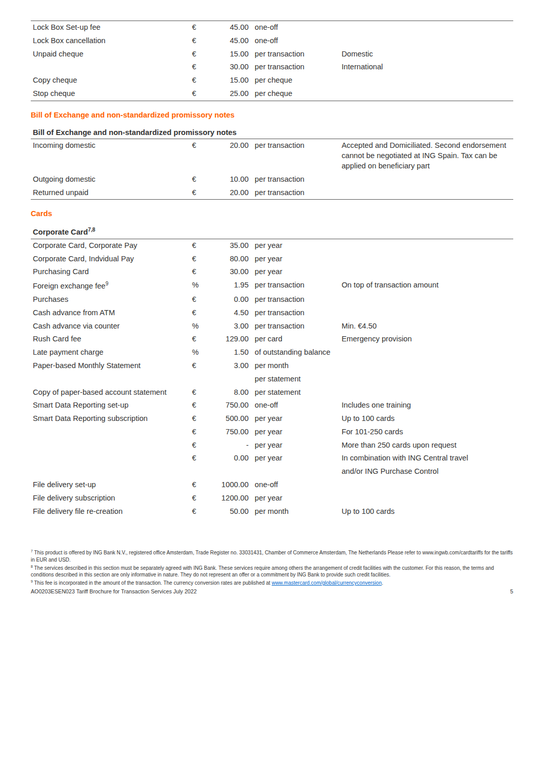| Lock Box Set-up fee | € | 45.00 | one-off | |
| Lock Box cancellation | € | 45.00 | one-off | |
| Unpaid cheque | € | 15.00 | per transaction | Domestic |
| | € | 30.00 | per transaction | International |
| Copy cheque | € | 15.00 | per cheque | |
| Stop cheque | € | 25.00 | per cheque | |
Bill of Exchange and non-standardized promissory notes
| Bill of Exchange and non-standardized promissory notes |
| Incoming domestic | € | 20.00 | per transaction | Accepted and Domiciliated. Second endorsement cannot be negotiated at ING Spain. Tax can be applied on beneficiary part |
| Outgoing domestic | € | 10.00 | per transaction | |
| Returned unpaid | € | 20.00 | per transaction | |
Cards
| Corporate Card 7,8 |
| Corporate Card, Corporate Pay | € | 35.00 | per year | |
| Corporate Card, Indvidual Pay | € | 80.00 | per year | |
| Purchasing Card | € | 30.00 | per year | |
| Foreign exchange fee 9 | % | 1.95 | per transaction | On top of transaction amount |
| Purchases | € | 0.00 | per transaction | |
| Cash advance from ATM | € | 4.50 | per transaction | |
| Cash advance via counter | % | 3.00 | per transaction | Min. €4.50 |
| Rush Card fee | € | 129.00 | per card | Emergency provision |
| Late payment charge | % | 1.50 | of outstanding balance | |
| Paper-based Monthly Statement | € | 3.00 | per month | |
| | | | per statement | |
| Copy of paper-based account statement | € | 8.00 | per statement | |
| Smart Data Reporting set-up | € | 750.00 | one-off | Includes one training |
| Smart Data Reporting subscription | € | 500.00 | per year | Up to 100 cards |
| | € | 750.00 | per year | For 101-250 cards |
| | € | - | per year | More than 250 cards upon request |
| | € | 0.00 | per year | In combination with ING Central travel |
| | | | | and/or ING Purchase Control |
| File delivery set-up | € | 1000.00 | one-off | |
| File delivery subscription | € | 1200.00 | per year | |
| File delivery file re-creation | € | 50.00 | per month | Up to 100 cards |
7 This product is offered by ING Bank N.V., registered office Amsterdam, Trade Register no. 33031431, Chamber of Commerce Amsterdam, The Netherlands Please refer to www.ingwb.com/cardtariffs for the tariffs in EUR and USD.
8 The services described in this section must be separately agreed with ING Bank. These services require among others the arrangement of credit facilities with the customer. For this reason, the terms and conditions described in this section are only informative in nature. They do not represent an offer or a commitment by ING Bank to provide such credit facilities.
9 This fee is incorporated in the amount of the transaction. The currency conversion rates are published at www.mastercard.com/global/currencyconversion.
AO0203ESEN023 Tariff Brochure for Transaction Services July 2022 5